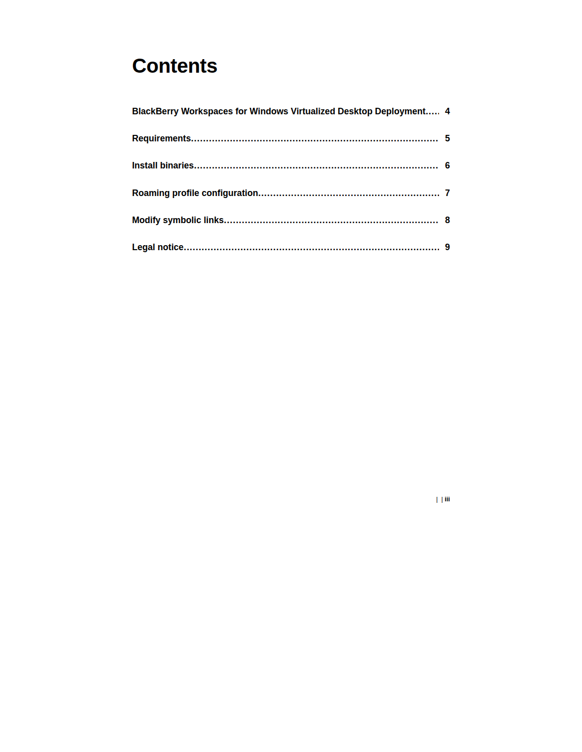Contents
BlackBerry Workspaces for Windows Virtualized Desktop Deployment ............. 4
Requirements ..................................................................................................... 5
Install binaries ................................................................................................... 6
Roaming profile configuration ......................................................................... 7
Modify symbolic links ..................................................................................... 8
Legal notice ..................................................................................................... 9
| | iii